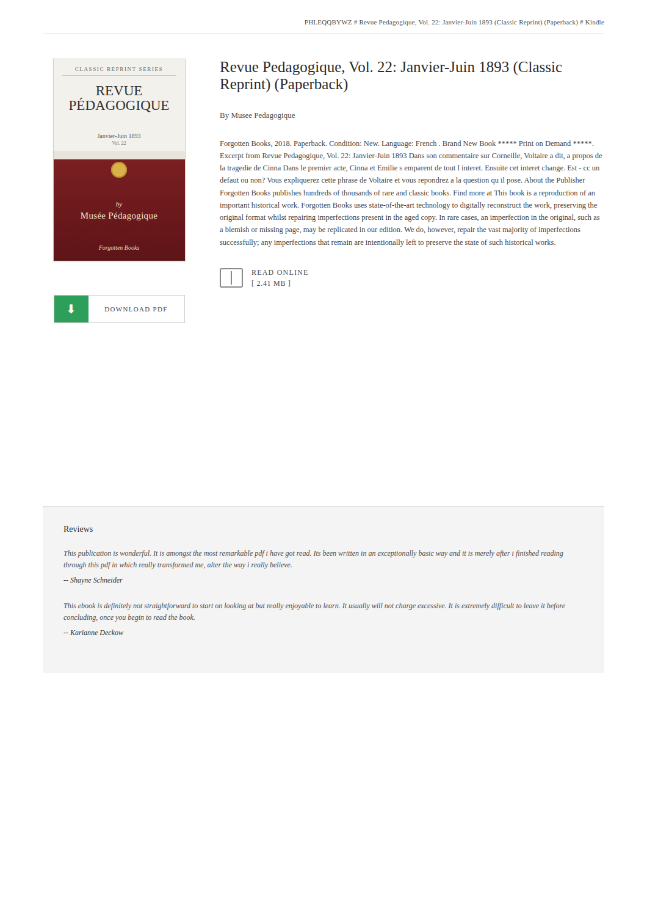PHLEQQBYWZ # Revue Pedagogique, Vol. 22: Janvier-Juin 1893 (Classic Reprint) (Paperback) # Kindle
Classic Reprint Series
REVUE
PÉDAGOGIQUE
Janvier-Juin 1893
Vol. 22
byMusée Pédagogique
Forgotten Books
⬇
Download PDF
Revue Pedagogique, Vol. 22: Janvier-Juin 1893 (Classic Reprint) (Paperback)
By Musee Pedagogique
Forgotten Books, 2018. Paperback. Condition: New. Language: French . Brand New Book ***** Print on Demand *****. Excerpt from Revue Pedagogique, Vol. 22: Janvier-Juin 1893 Dans son commentaire sur Corneille, Voltaire a dit, a propos de la tragedie de Cinna Dans le premier acte, Cinna et Emilie s emparent de tout l interet. Ensuite cet interet change. Est - cc un defaut ou non? Vous expliquerez cette phrase de Voltaire et vous repondrez a la question qu il pose. About the Publisher Forgotten Books publishes hundreds of thousands of rare and classic books. Find more at This book is a reproduction of an important historical work. Forgotten Books uses state-of-the-art technology to digitally reconstruct the work, preserving the original format whilst repairing imperfections present in the aged copy. In rare cases, an imperfection in the original, such as a blemish or missing page, may be replicated in our edition. We do, however, repair the vast majority of imperfections successfully; any imperfections that remain are intentionally left to preserve the state of such historical works.
Read Online [ 2.41 MB ]
Reviews
This publication is wonderful. It is amongst the most remarkable pdf i have got read. Its been written in an exceptionally basic way and it is merely after i finished reading through this pdf in which really transformed me, alter the way i really believe.
-- Shayne Schneider
This ebook is definitely not straightforward to start on looking at but really enjoyable to learn. It usually will not charge excessive. It is extremely difficult to leave it before concluding, once you begin to read the book.
-- Karianne Deckow